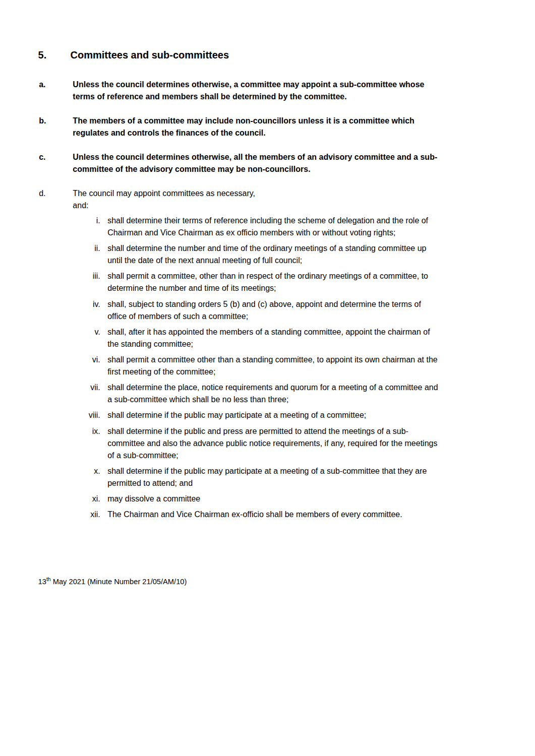5. Committees and sub-committees
a.
Unless the council determines otherwise, a committee may appoint a sub-committee whose terms of reference and members shall be determined by the committee.
b.
The members of a committee may include non-councillors unless it is a committee which regulates and controls the finances of the council.
c.
Unless the council determines otherwise, all the members of an advisory committee and a sub-committee of the advisory committee may be non-councillors.
d.
The council may appoint committees as necessary,
and:
i. shall determine their terms of reference including the scheme of delegation and the role of Chairman and Vice Chairman as ex officio members with or without voting rights;
ii. shall determine the number and time of the ordinary meetings of a standing committee up until the date of the next annual meeting of full council;
iii. shall permit a committee, other than in respect of the ordinary meetings of a committee, to determine the number and time of its meetings;
iv. shall, subject to standing orders 5 (b) and (c) above, appoint and determine the terms of office of members of such a committee;
v. shall, after it has appointed the members of a standing committee, appoint the chairman of the standing committee;
vi. shall permit a committee other than a standing committee, to appoint its own chairman at the first meeting of the committee;
vii. shall determine the place, notice requirements and quorum for a meeting of a committee and a sub-committee which shall be no less than three;
viii. shall determine if the public may participate at a meeting of a committee;
ix. shall determine if the public and press are permitted to attend the meetings of a sub-committee and also the advance public notice requirements, if any, required for the meetings of a sub-committee;
x. shall determine if the public may participate at a meeting of a sub-committee that they are permitted to attend; and
xi. may dissolve a committee
xii. The Chairman and Vice Chairman ex-officio shall be members of every committee.
13th May 2021 (Minute Number 21/05/AM/10)